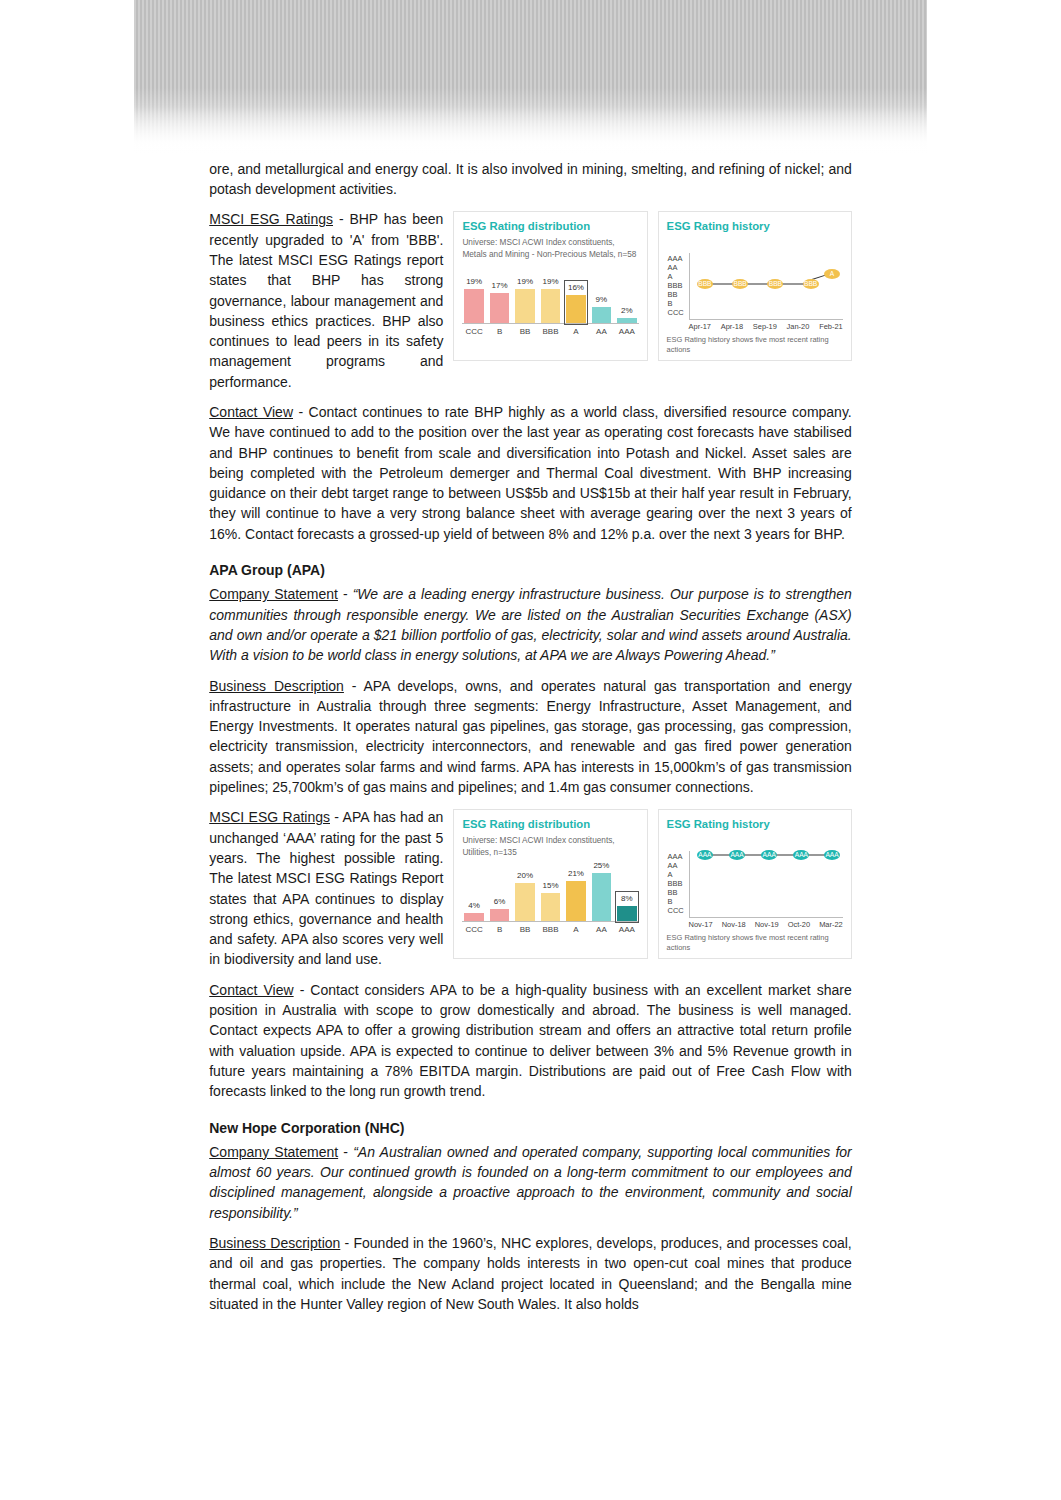ore, and metallurgical and energy coal. It is also involved in mining, smelting, and refining of nickel; and potash development activities.
ESG Rating distribution
Universe: MSCI ACWI Index constituents, Metals and Mining - Non-Precious Metals, n=58
19%
17%
19%
19%
16%
9%
2%
CCC BBB BBB AAA AAA
ESG Rating history
AAA AA A BBB BB B CCC
BBB
BBB
BBB
BBB
A
Apr-17 Apr-18 Sep-19 Jan-20 Feb-21
ESG Rating history shows five most recent rating actions
MSCI ESG Ratings - BHP has been recently upgraded to 'A' from 'BBB'. The latest MSCI ESG Ratings report states that BHP has strong governance, labour management and business ethics practices. BHP also continues to lead peers in its safety management programs and performance.
Contact View - Contact continues to rate BHP highly as a world class, diversified resource company. We have continued to add to the position over the last year as operating cost forecasts have stabilised and BHP continues to benefit from scale and diversification into Potash and Nickel. Asset sales are being completed with the Petroleum demerger and Thermal Coal divestment. With BHP increasing guidance on their debt target range to between US$5b and US$15b at their half year result in February, they will continue to have a very strong balance sheet with average gearing over the next 3 years of 16%. Contact forecasts a grossed-up yield of between 8% and 12% p.a. over the next 3 years for BHP.
APA Group (APA)
Company Statement - “We are a leading energy infrastructure business. Our purpose is to strengthen communities through responsible energy. We are listed on the Australian Securities Exchange (ASX) and own and/or operate a $21 billion portfolio of gas, electricity, solar and wind assets around Australia. With a vision to be world class in energy solutions, at APA we are Always Powering Ahead.”
Business Description - APA develops, owns, and operates natural gas transportation and energy infrastructure in Australia through three segments: Energy Infrastructure, Asset Management, and Energy Investments. It operates natural gas pipelines, gas storage, gas processing, gas compression, electricity transmission, electricity interconnectors, and renewable and gas fired power generation assets; and operates solar farms and wind farms. APA has interests in 15,000km’s of gas transmission pipelines; 25,700km’s of gas mains and pipelines; and 1.4m gas consumer connections.
ESG Rating distribution
Universe: MSCI ACWI Index constituents, Utilities, n=135
4%
6%
20%
15%
21%
25%
8%
CCC BBB BBB AAA AAA
ESG Rating history
AAA AA A BBB BB B CCC
AAA
AAA
AAA
AAA
AAA
Nov-17 Nov-18 Nov-19 Oct-20 Mar-22
ESG Rating history shows five most recent rating actions
MSCI ESG Ratings - APA has had an unchanged ‘AAA’ rating for the past 5 years. The highest possible rating. The latest MSCI ESG Ratings Report states that APA continues to display strong ethics, governance and health and safety. APA also scores very well in biodiversity and land use.
Contact View - Contact considers APA to be a high-quality business with an excellent market share position in Australia with scope to grow domestically and abroad. The business is well managed. Contact expects APA to offer a growing distribution stream and offers an attractive total return profile with valuation upside. APA is expected to continue to deliver between 3% and 5% Revenue growth in future years maintaining a 78% EBITDA margin. Distributions are paid out of Free Cash Flow with forecasts linked to the long run growth trend.
New Hope Corporation (NHC)
Company Statement - “An Australian owned and operated company, supporting local communities for almost 60 years. Our continued growth is founded on a long-term commitment to our employees and disciplined management, alongside a proactive approach to the environment, community and social responsibility.”
Business Description - Founded in the 1960’s, NHC explores, develops, produces, and processes coal, and oil and gas properties. The company holds interests in two open-cut coal mines that produce thermal coal, which include the New Acland project located in Queensland; and the Bengalla mine situated in the Hunter Valley region of New South Wales. It also holds